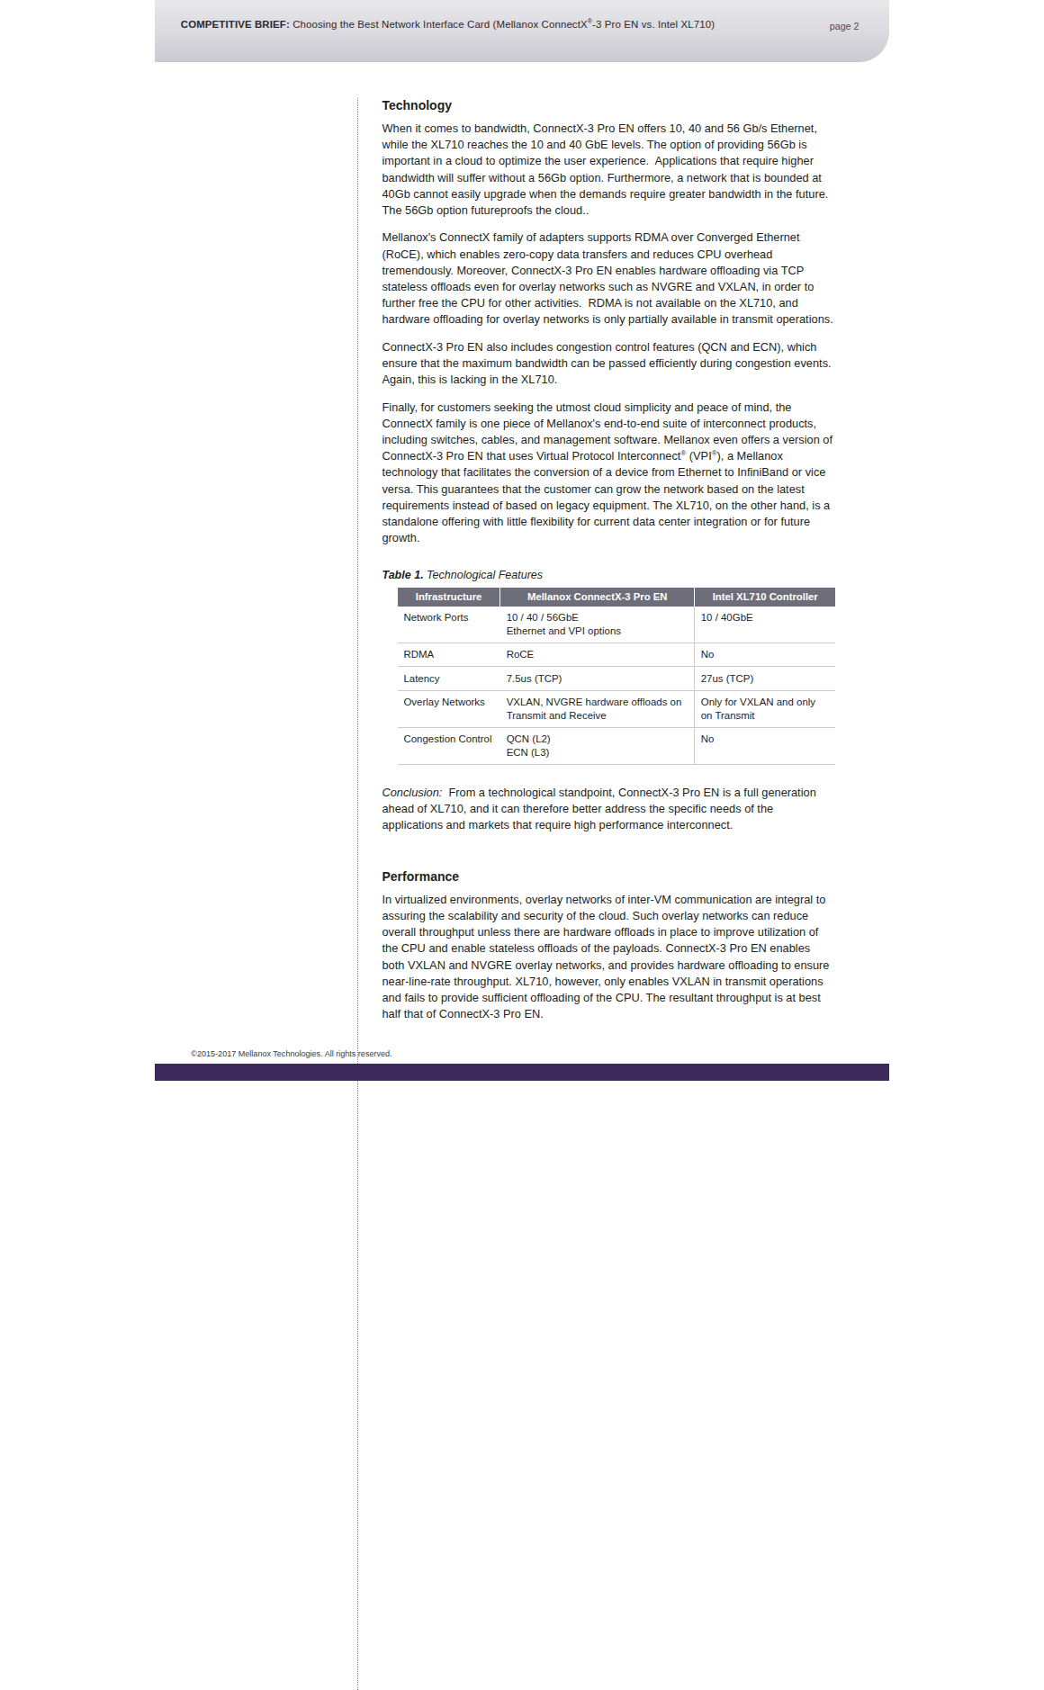COMPETITIVE BRIEF: Choosing the Best Network Interface Card (Mellanox ConnectX®-3 Pro EN vs. Intel XL710)
page 2
Technology
When it comes to bandwidth, ConnectX-3 Pro EN offers 10, 40 and 56 Gb/s Ethernet, while the XL710 reaches the 10 and 40 GbE levels. The option of providing 56Gb is important in a cloud to optimize the user experience. Applications that require higher bandwidth will suffer without a 56Gb option. Furthermore, a network that is bounded at 40Gb cannot easily upgrade when the demands require greater bandwidth in the future. The 56Gb option futureproofs the cloud..
Mellanox's ConnectX family of adapters supports RDMA over Converged Ethernet (RoCE), which enables zero-copy data transfers and reduces CPU overhead tremendously. Moreover, ConnectX-3 Pro EN enables hardware offloading via TCP stateless offloads even for overlay networks such as NVGRE and VXLAN, in order to further free the CPU for other activities. RDMA is not available on the XL710, and hardware offloading for overlay networks is only partially available in transmit operations.
ConnectX-3 Pro EN also includes congestion control features (QCN and ECN), which ensure that the maximum bandwidth can be passed efficiently during congestion events. Again, this is lacking in the XL710.
Finally, for customers seeking the utmost cloud simplicity and peace of mind, the ConnectX family is one piece of Mellanox's end-to-end suite of interconnect products, including switches, cables, and management software. Mellanox even offers a version of ConnectX-3 Pro EN that uses Virtual Protocol Interconnect® (VPI®), a Mellanox technology that facilitates the conversion of a device from Ethernet to InfiniBand or vice versa. This guarantees that the customer can grow the network based on the latest requirements instead of based on legacy equipment. The XL710, on the other hand, is a standalone offering with little flexibility for current data center integration or for future growth.
Table 1. Technological Features
| Infrastructure | Mellanox ConnectX-3 Pro EN | Intel XL710 Controller |
| --- | --- | --- |
| Network Ports | 10 / 40 / 56GbE Ethernet and VPI options | 10 / 40GbE |
| RDMA | RoCE | No |
| Latency | 7.5us (TCP) | 27us (TCP) |
| Overlay Networks | VXLAN, NVGRE hardware offloads on Transmit and Receive | Only for VXLAN and only on Transmit |
| Congestion Control | QCN (L2) ECN (L3) | No |
Conclusion: From a technological standpoint, ConnectX-3 Pro EN is a full generation ahead of XL710, and it can therefore better address the specific needs of the applications and markets that require high performance interconnect.
Performance
In virtualized environments, overlay networks of inter-VM communication are integral to assuring the scalability and security of the cloud. Such overlay networks can reduce overall throughput unless there are hardware offloads in place to improve utilization of the CPU and enable stateless offloads of the payloads. ConnectX-3 Pro EN enables both VXLAN and NVGRE overlay networks, and provides hardware offloading to ensure near-line-rate throughput. XL710, however, only enables VXLAN in transmit operations and fails to provide sufficient offloading of the CPU. The resultant throughput is at best half that of ConnectX-3 Pro EN.
©2015-2017 Mellanox Technologies. All rights reserved.